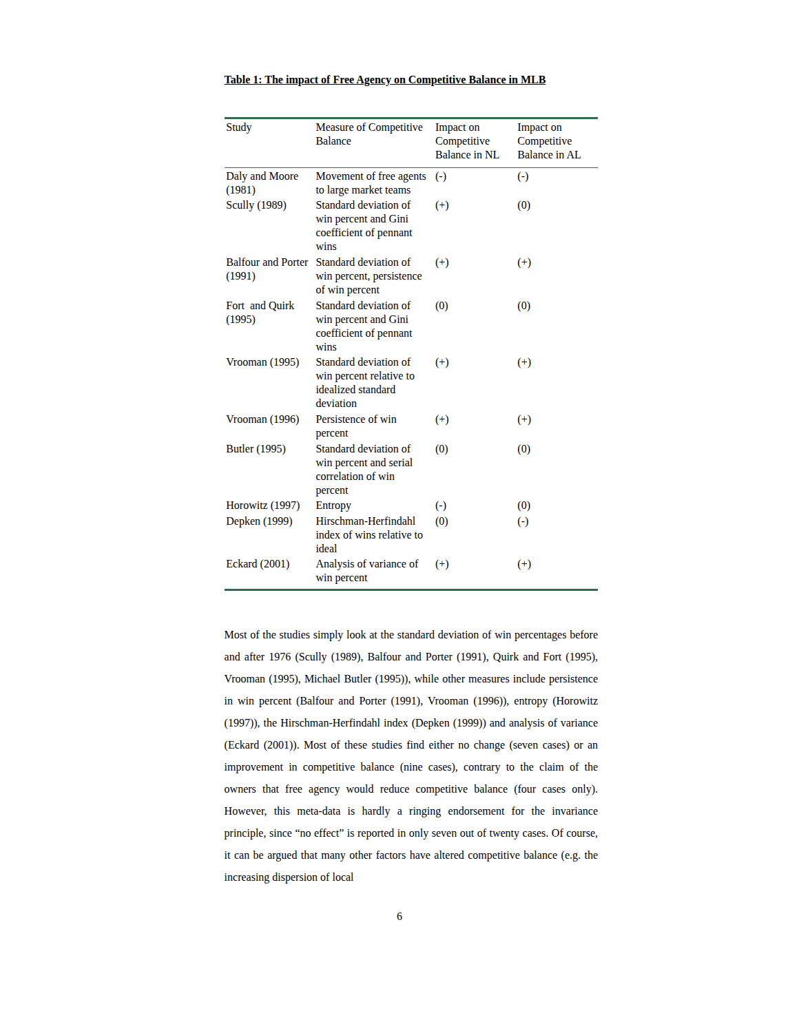Table 1: The impact of Free Agency on Competitive Balance in MLB
| Study | Measure of Competitive Balance | Impact on Competitive Balance in NL | Impact on Competitive Balance in AL |
| --- | --- | --- | --- |
| Daly and Moore (1981) | Movement of free agents to large market teams | (-) | (-) |
| Scully (1989) | Standard deviation of win percent and Gini coefficient of pennant wins | (+) | (0) |
| Balfour and Porter (1991) | Standard deviation of win percent, persistence of win percent | (+) | (+) |
| Fort and Quirk (1995) | Standard deviation of win percent and Gini coefficient of pennant wins | (0) | (0) |
| Vrooman (1995) | Standard deviation of win percent relative to idealized standard deviation | (+) | (+) |
| Vrooman (1996) | Persistence of win percent | (+) | (+) |
| Butler (1995) | Standard deviation of win percent and serial correlation of win percent | (0) | (0) |
| Horowitz (1997) | Entropy | (-) | (0) |
| Depken (1999) | Hirschman-Herfindahl index of wins relative to ideal | (0) | (-) |
| Eckard (2001) | Analysis of variance of win percent | (+) | (+) |
Most of the studies simply look at the standard deviation of win percentages before and after 1976 (Scully (1989), Balfour and Porter (1991), Quirk and Fort (1995), Vrooman (1995), Michael Butler (1995)), while other measures include persistence in win percent (Balfour and Porter (1991), Vrooman (1996)), entropy (Horowitz (1997)), the Hirschman-Herfindahl index (Depken (1999)) and analysis of variance (Eckard (2001)). Most of these studies find either no change (seven cases) or an improvement in competitive balance (nine cases), contrary to the claim of the owners that free agency would reduce competitive balance (four cases only). However, this meta-data is hardly a ringing endorsement for the invariance principle, since “no effect” is reported in only seven out of twenty cases. Of course, it can be argued that many other factors have altered competitive balance (e.g. the increasing dispersion of local
6